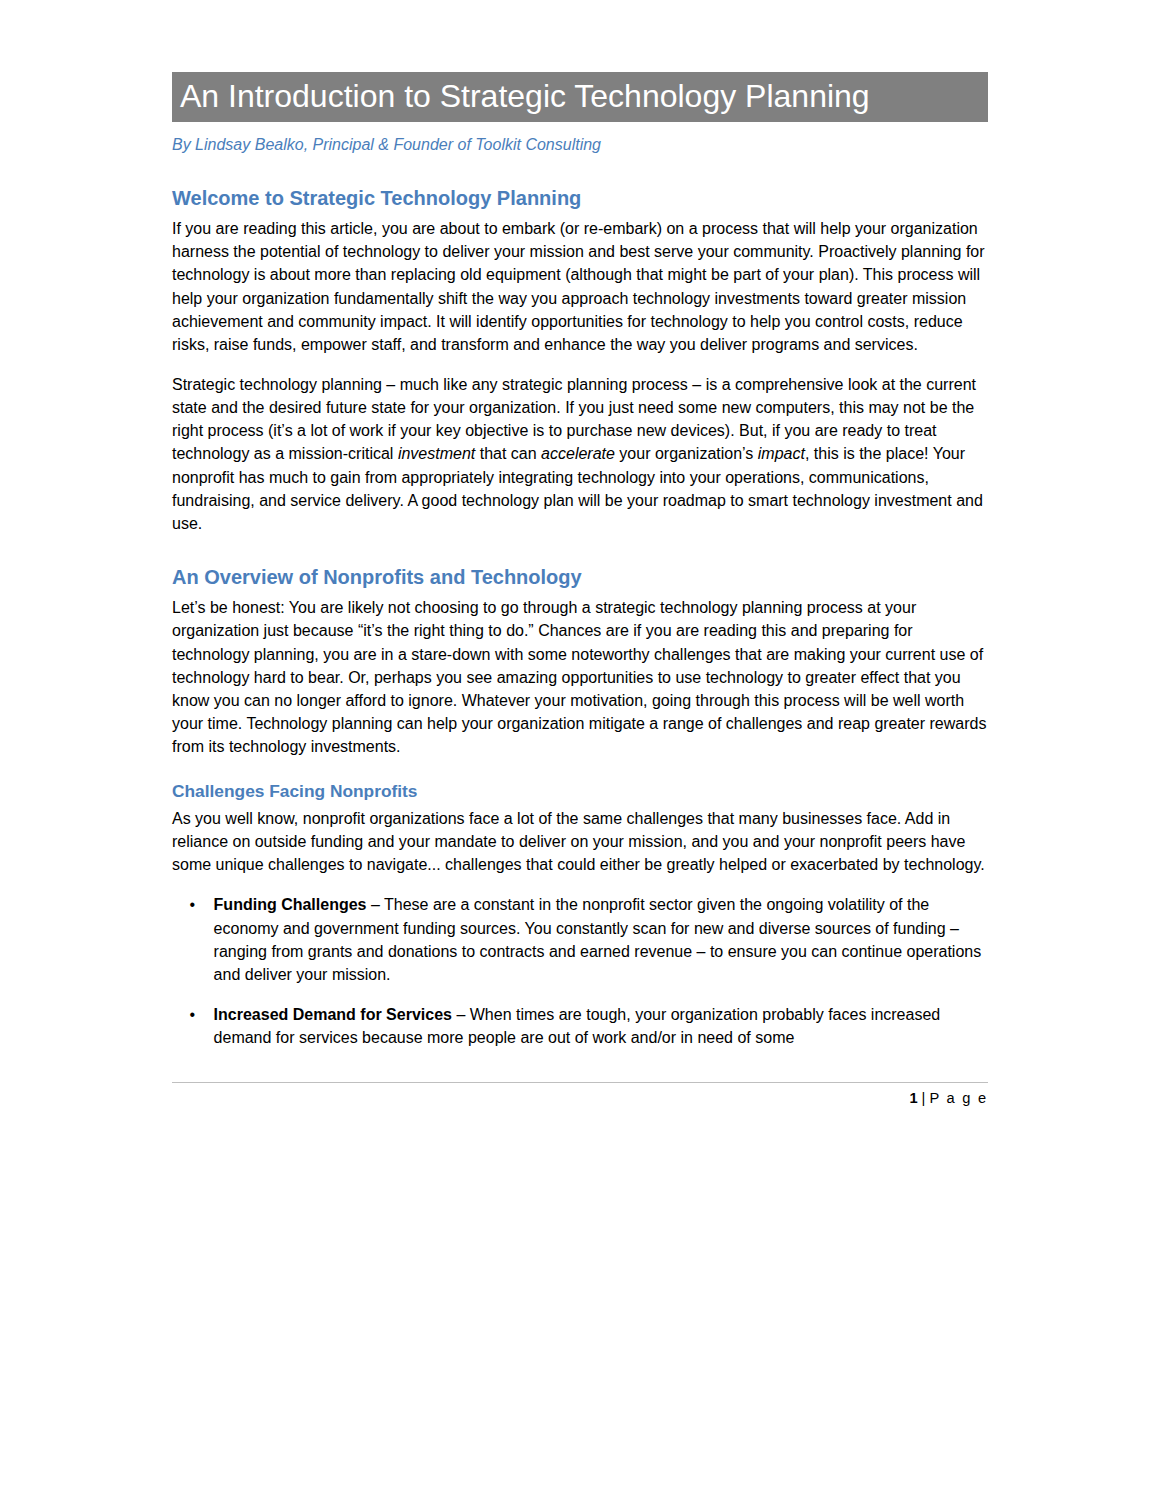An Introduction to Strategic Technology Planning
By Lindsay Bealko, Principal & Founder of Toolkit Consulting
Welcome to Strategic Technology Planning
If you are reading this article, you are about to embark (or re-embark) on a process that will help your organization harness the potential of technology to deliver your mission and best serve your community. Proactively planning for technology is about more than replacing old equipment (although that might be part of your plan). This process will help your organization fundamentally shift the way you approach technology investments toward greater mission achievement and community impact. It will identify opportunities for technology to help you control costs, reduce risks, raise funds, empower staff, and transform and enhance the way you deliver programs and services.
Strategic technology planning – much like any strategic planning process – is a comprehensive look at the current state and the desired future state for your organization. If you just need some new computers, this may not be the right process (it’s a lot of work if your key objective is to purchase new devices). But, if you are ready to treat technology as a mission-critical investment that can accelerate your organization’s impact, this is the place! Your nonprofit has much to gain from appropriately integrating technology into your operations, communications, fundraising, and service delivery. A good technology plan will be your roadmap to smart technology investment and use.
An Overview of Nonprofits and Technology
Let’s be honest: You are likely not choosing to go through a strategic technology planning process at your organization just because “it’s the right thing to do.” Chances are if you are reading this and preparing for technology planning, you are in a stare-down with some noteworthy challenges that are making your current use of technology hard to bear. Or, perhaps you see amazing opportunities to use technology to greater effect that you know you can no longer afford to ignore. Whatever your motivation, going through this process will be well worth your time. Technology planning can help your organization mitigate a range of challenges and reap greater rewards from its technology investments.
Challenges Facing Nonprofits
As you well know, nonprofit organizations face a lot of the same challenges that many businesses face. Add in reliance on outside funding and your mandate to deliver on your mission, and you and your nonprofit peers have some unique challenges to navigate... challenges that could either be greatly helped or exacerbated by technology.
Funding Challenges – These are a constant in the nonprofit sector given the ongoing volatility of the economy and government funding sources. You constantly scan for new and diverse sources of funding – ranging from grants and donations to contracts and earned revenue – to ensure you can continue operations and deliver your mission.
Increased Demand for Services – When times are tough, your organization probably faces increased demand for services because more people are out of work and/or in need of some
1 | P a g e